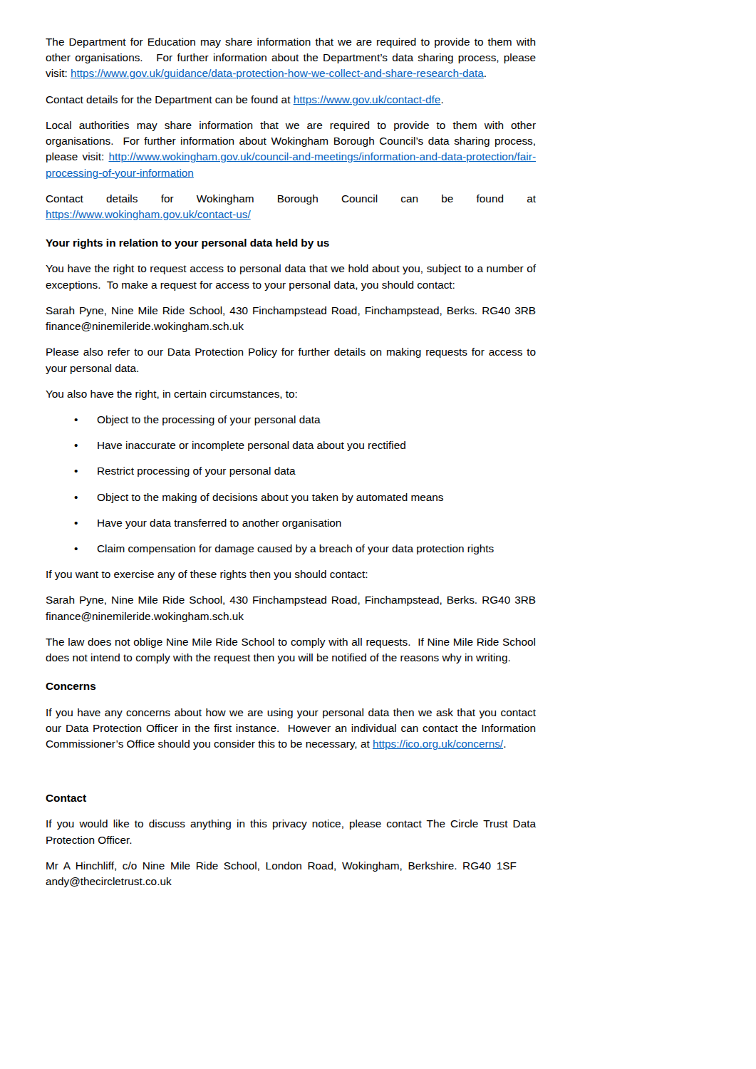The Department for Education may share information that we are required to provide to them with other organisations. For further information about the Department’s data sharing process, please visit: https://www.gov.uk/guidance/data-protection-how-we-collect-and-share-research-data.
Contact details for the Department can be found at https://www.gov.uk/contact-dfe.
Local authorities may share information that we are required to provide to them with other organisations. For further information about Wokingham Borough Council’s data sharing process, please visit: http://www.wokingham.gov.uk/council-and-meetings/information-and-data-protection/fair-processing-of-your-information
Contact details for Wokingham Borough Council can be found at https://www.wokingham.gov.uk/contact-us/
Your rights in relation to your personal data held by us
You have the right to request access to personal data that we hold about you, subject to a number of exceptions. To make a request for access to your personal data, you should contact:
Sarah Pyne, Nine Mile Ride School, 430 Finchampstead Road, Finchampstead, Berks. RG40 3RB finance@ninemileride.wokingham.sch.uk
Please also refer to our Data Protection Policy for further details on making requests for access to your personal data.
You also have the right, in certain circumstances, to:
Object to the processing of your personal data
Have inaccurate or incomplete personal data about you rectified
Restrict processing of your personal data
Object to the making of decisions about you taken by automated means
Have your data transferred to another organisation
Claim compensation for damage caused by a breach of your data protection rights
If you want to exercise any of these rights then you should contact:
Sarah Pyne, Nine Mile Ride School, 430 Finchampstead Road, Finchampstead, Berks. RG40 3RB finance@ninemileride.wokingham.sch.uk
The law does not oblige Nine Mile Ride School to comply with all requests. If Nine Mile Ride School does not intend to comply with the request then you will be notified of the reasons why in writing.
Concerns
If you have any concerns about how we are using your personal data then we ask that you contact our Data Protection Officer in the first instance. However an individual can contact the Information Commissioner’s Office should you consider this to be necessary, at https://ico.org.uk/concerns/.
Contact
If you would like to discuss anything in this privacy notice, please contact The Circle Trust Data Protection Officer.
Mr A Hinchliff, c/o Nine Mile Ride School, London Road, Wokingham, Berkshire. RG40 1SF andy@thecircletrust.co.uk